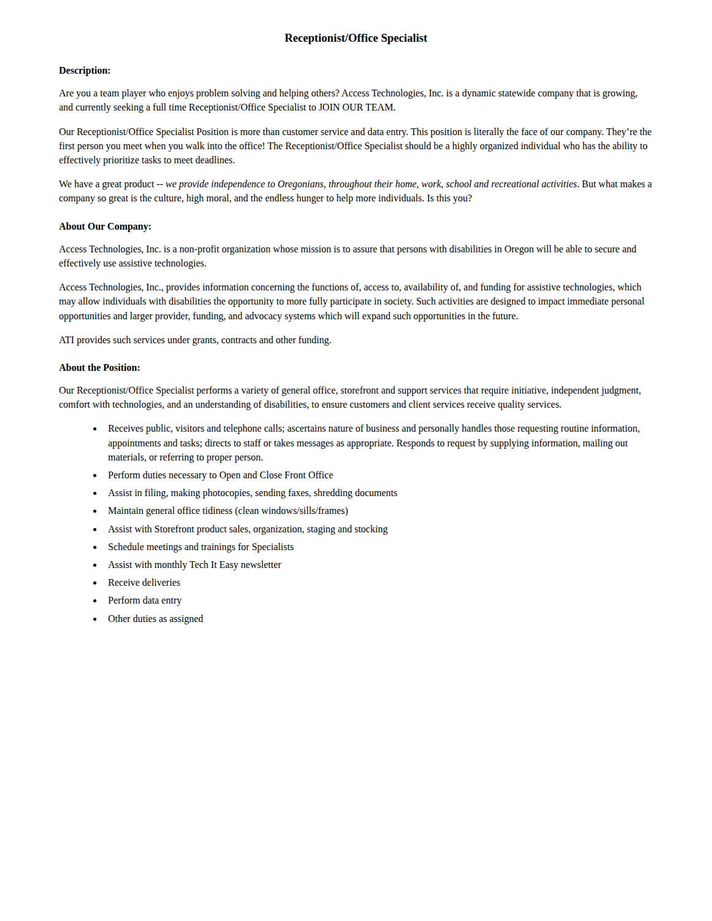Receptionist/Office Specialist
Description:
Are you a team player who enjoys problem solving and helping others? Access Technologies, Inc. is a dynamic statewide company that is growing, and currently seeking a full time Receptionist/Office Specialist to JOIN OUR TEAM.
Our Receptionist/Office Specialist Position is more than customer service and data entry. This position is literally the face of our company. They’re the first person you meet when you walk into the office! The Receptionist/Office Specialist should be a highly organized individual who has the ability to effectively prioritize tasks to meet deadlines.
We have a great product -- we provide independence to Oregonians, throughout their home, work, school and recreational activities. But what makes a company so great is the culture, high moral, and the endless hunger to help more individuals. Is this you?
About Our Company:
Access Technologies, Inc. is a non-profit organization whose mission is to assure that persons with disabilities in Oregon will be able to secure and effectively use assistive technologies.
Access Technologies, Inc., provides information concerning the functions of, access to, availability of, and funding for assistive technologies, which may allow individuals with disabilities the opportunity to more fully participate in society. Such activities are designed to impact immediate personal opportunities and larger provider, funding, and advocacy systems which will expand such opportunities in the future.
ATI provides such services under grants, contracts and other funding.
About the Position:
Our Receptionist/Office Specialist performs a variety of general office, storefront and support services that require initiative, independent judgment, comfort with technologies, and an understanding of disabilities, to ensure customers and client services receive quality services.
Receives public, visitors and telephone calls; ascertains nature of business and personally handles those requesting routine information, appointments and tasks; directs to staff or takes messages as appropriate. Responds to request by supplying information, mailing out materials, or referring to proper person.
Perform duties necessary to Open and Close Front Office
Assist in filing, making photocopies, sending faxes, shredding documents
Maintain general office tidiness (clean windows/sills/frames)
Assist with Storefront product sales, organization, staging and stocking
Schedule meetings and trainings for Specialists
Assist with monthly Tech It Easy newsletter
Receive deliveries
Perform data entry
Other duties as assigned